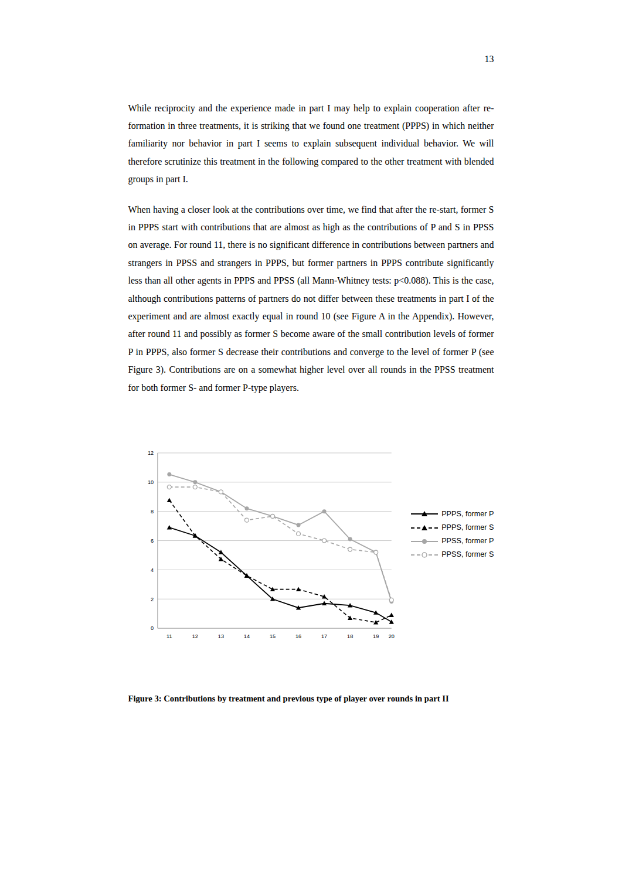13
While reciprocity and the experience made in part I may help to explain cooperation after re-formation in three treatments, it is striking that we found one treatment (PPPS) in which neither familiarity nor behavior in part I seems to explain subsequent individual behavior. We will therefore scrutinize this treatment in the following compared to the other treatment with blended groups in part I.
When having a closer look at the contributions over time, we find that after the re-start, former S in PPPS start with contributions that are almost as high as the contributions of P and S in PPSS on average. For round 11, there is no significant difference in contributions between partners and strangers in PPSS and strangers in PPPS, but former partners in PPPS contribute significantly less than all other agents in PPPS and PPSS (all Mann-Whitney tests: p<0.088). This is the case, although contributions patterns of partners do not differ between these treatments in part I of the experiment and are almost exactly equal in round 10 (see Figure A in the Appendix). However, after round 11 and possibly as former S become aware of the small contribution levels of former P in PPPS, also former S decrease their contributions and converge to the level of former P (see Figure 3). Contributions are on a somewhat higher level over all rounds in the PPSS treatment for both former S- and former P-type players.
12 10 8 6 4 2 0 11 12 13 14 15 16 17 18 19 20
PPPS, former P
PPPS, former S
PPSS, former P
PPSS, former S
Figure 3: Contributions by treatment and previous type of player over rounds in part II